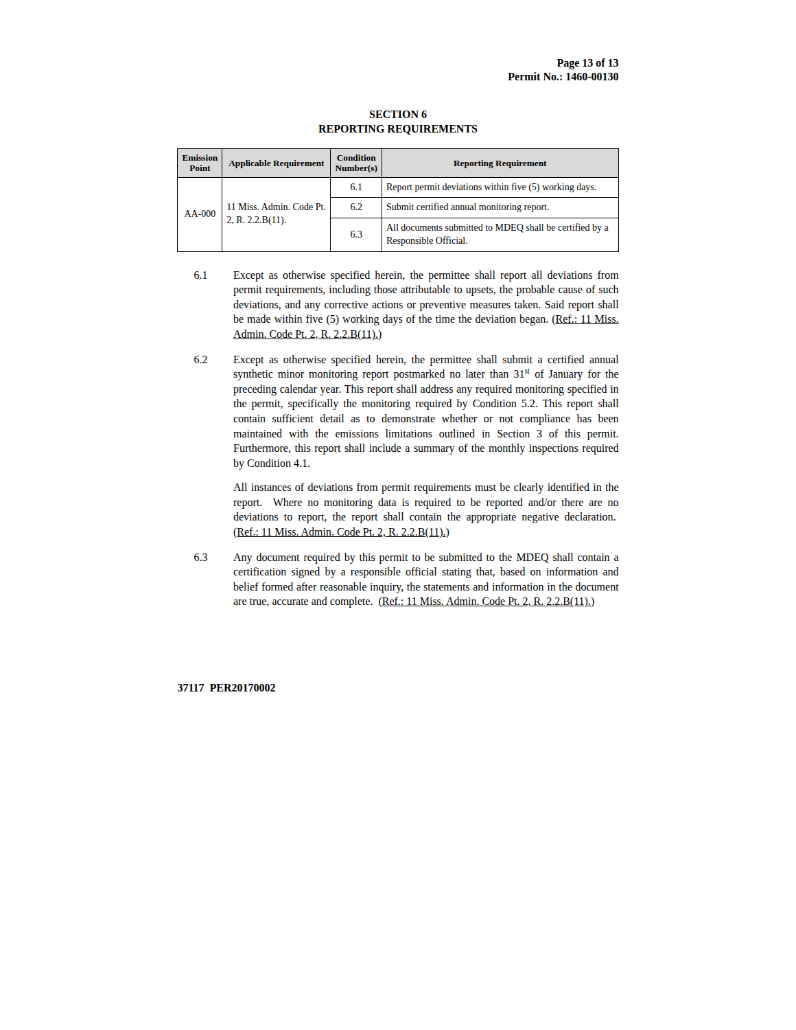Page 13 of 13
Permit No.: 1460-00130
SECTION 6
REPORTING REQUIREMENTS
| Emission Point | Applicable Requirement | Condition Number(s) | Reporting Requirement |
| --- | --- | --- | --- |
| AA-000 | 11 Miss. Admin. Code Pt. 2, R. 2.2.B(11). | 6.1 | Report permit deviations within five (5) working days. |
| 6.2 | Submit certified annual monitoring report. |
| 6.3 | All documents submitted to MDEQ shall be certified by a Responsible Official. |
6.1
Except as otherwise specified herein, the permittee shall report all deviations from permit requirements, including those attributable to upsets, the probable cause of such deviations, and any corrective actions or preventive measures taken. Said report shall be made within five (5) working days of the time the deviation began. (Ref.: 11 Miss. Admin. Code Pt. 2, R. 2.2.B(11).)
6.2
Except as otherwise specified herein, the permittee shall submit a certified annual synthetic minor monitoring report postmarked no later than 31st of January for the preceding calendar year. This report shall address any required monitoring specified in the permit, specifically the monitoring required by Condition 5.2. This report shall contain sufficient detail as to demonstrate whether or not compliance has been maintained with the emissions limitations outlined in Section 3 of this permit. Furthermore, this report shall include a summary of the monthly inspections required by Condition 4.1.
All instances of deviations from permit requirements must be clearly identified in the report. Where no monitoring data is required to be reported and/or there are no deviations to report, the report shall contain the appropriate negative declaration. (Ref.: 11 Miss. Admin. Code Pt. 2, R. 2.2.B(11).)
6.3
Any document required by this permit to be submitted to the MDEQ shall contain a certification signed by a responsible official stating that, based on information and belief formed after reasonable inquiry, the statements and information in the document are true, accurate and complete. (Ref.: 11 Miss. Admin. Code Pt. 2, R. 2.2.B(11).)
37117 PER20170002